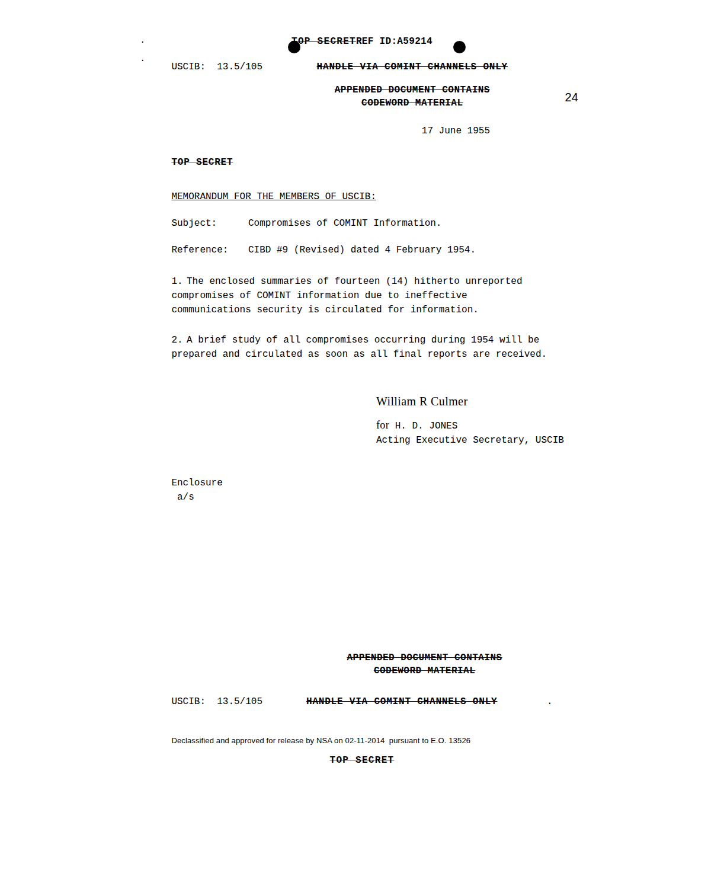.
.
TOP SECRET REF ID:A59214
24
USCIB: 13.5/105
HANDLE VIA COMINT CHANNELS ONLY
APPENDED DOCUMENT CONTAINS
CODEWORD MATERIAL
17 June 1955
TOP SECRET
MEMORANDUM FOR THE MEMBERS OF USCIB:
Subject:
Compromises of COMINT Information.
Reference:
CIBD #9 (Revised) dated 4 February 1954.
1. The enclosed summaries of fourteen (14) hitherto unreported compromises of COMINT information due to ineffective communications security is circulated for information.
2. A brief study of all compromises occurring during 1954 will be prepared and circulated as soon as all final reports are received.
William R Culmer
for H. D. JONES
Acting Executive Secretary, USCIB
Enclosure
a/s
APPENDED DOCUMENT CONTAINS
CODEWORD MATERIAL
USCIB: 13.5/105
HANDLE VIA COMINT CHANNELS ONLY
.
Declassified and approved for release by NSA on 02-11-2014 pursuant to E.O. 13526
TOP SECRET